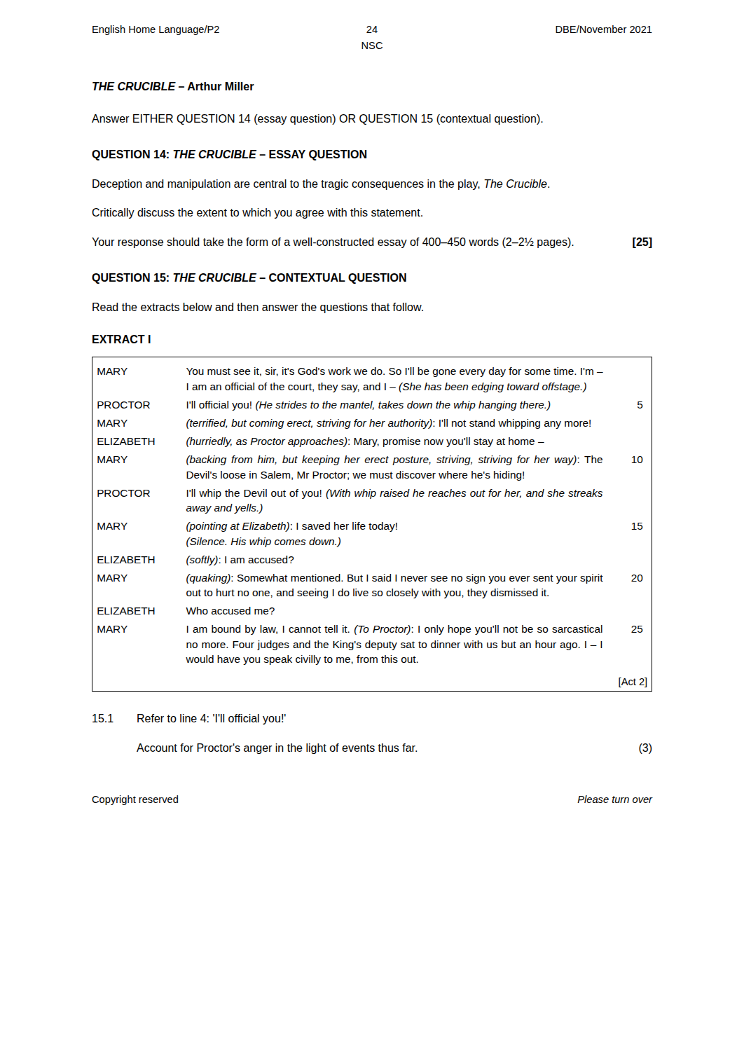English Home Language/P2
24
DBE/November 2021
NSC
THE CRUCIBLE – Arthur Miller
Answer EITHER QUESTION 14 (essay question) OR QUESTION 15 (contextual question).
QUESTION 14: THE CRUCIBLE – ESSAY QUESTION
Deception and manipulation are central to the tragic consequences in the play, The Crucible.
Critically discuss the extent to which you agree with this statement.
Your response should take the form of a well-constructed essay of 400–450 words (2–2½ pages).
[25]
QUESTION 15: THE CRUCIBLE – CONTEXTUAL QUESTION
Read the extracts below and then answer the questions that follow.
EXTRACT I
| MARY | You must see it, sir, it's God's work we do. So I'll be gone every day for some time. I'm – I am an official of the court, they say, and I – (She has been edging toward offstage.) | |
| PROCTOR | I'll official you! (He strides to the mantel, takes down the whip hanging there.) | 5 |
| MARY | (terrified, but coming erect, striving for her authority) : I'll not stand whipping any more! | |
| ELIZABETH | (hurriedly, as Proctor approaches) : Mary, promise now you'll stay at home – | |
| MARY | (backing from him, but keeping her erect posture, striving, striving for her way) : The Devil's loose in Salem, Mr Proctor; we must discover where he's hiding! | 10 |
| PROCTOR | I'll whip the Devil out of you! (With whip raised he reaches out for her, and she streaks away and yells.) | |
| MARY | (pointing at Elizabeth) : I saved her life today! (Silence. His whip comes down.) | 15 |
| ELIZABETH | (softly) : I am accused? | |
| MARY | (quaking) : Somewhat mentioned. But I said I never see no sign you ever sent your spirit out to hurt no one, and seeing I do live so closely with you, they dismissed it. | 20 |
| ELIZABETH | Who accused me? | |
| MARY | I am bound by law, I cannot tell it. (To Proctor) : I only hope you'll not be so sarcastical no more. Four judges and the King's deputy sat to dinner with us but an hour ago. I – I would have you speak civilly to me, from this out. | 25 |
| [Act 2] |
15.1
Refer to line 4: 'I'll official you!'
Account for Proctor's anger in the light of events thus far.
(3)
Copyright reserved
Please turn over